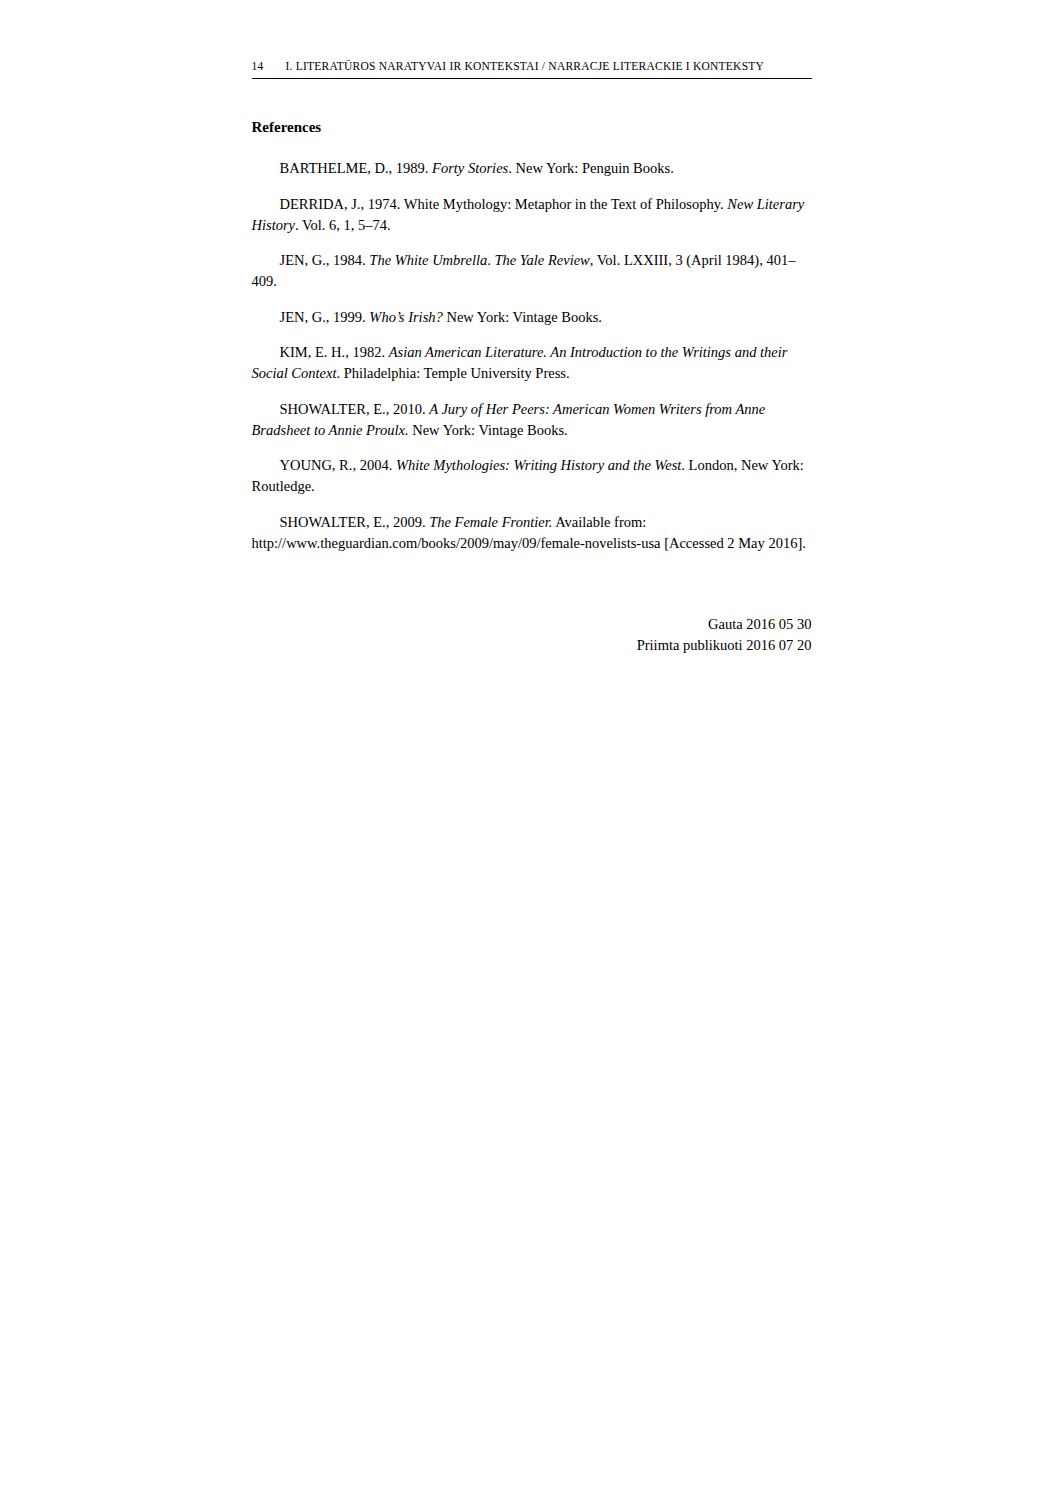14 I. LITERATŪROS NARATYVAI IR KONTEKSTAI / NARRACJE LITERACKIE I KONTEKSTY
References
BARTHELME, D., 1989. Forty Stories. New York: Penguin Books.
DERRIDA, J., 1974. White Mythology: Metaphor in the Text of Philosophy. New Literary History. Vol. 6, 1, 5–74.
JEN, G., 1984. The White Umbrella. The Yale Review, Vol. LXXIII, 3 (April 1984), 401–409.
JEN, G., 1999. Who’s Irish? New York: Vintage Books.
KIM, E. H., 1982. Asian American Literature. An Introduction to the Writings and their Social Context. Philadelphia: Temple University Press.
SHOWALTER, E., 2010. A Jury of Her Peers: American Women Writers from Anne Bradsheet to Annie Proulx. New York: Vintage Books.
YOUNG, R., 2004. White Mythologies: Writing History and the West. London, New York: Routledge.
SHOWALTER, E., 2009. The Female Frontier. Available from: http://www.theguardian.com/books/2009/may/09/female-novelists-usa [Accessed 2 May 2016].
Gauta 2016 05 30
Priimta publikuoti 2016 07 20